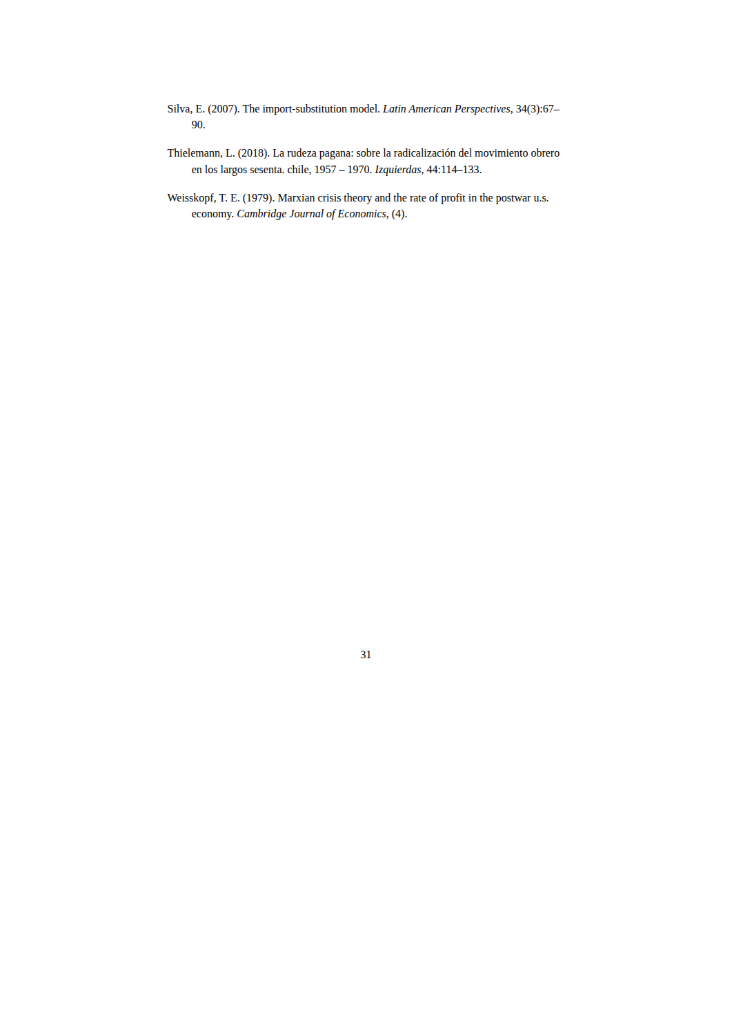Silva, E. (2007). The import-substitution model. Latin American Perspectives, 34(3):67–90.
Thielemann, L. (2018). La rudeza pagana: sobre la radicalización del movimiento obrero en los largos sesenta. chile, 1957 – 1970. Izquierdas, 44:114–133.
Weisskopf, T. E. (1979). Marxian crisis theory and the rate of profit in the postwar u.s. economy. Cambridge Journal of Economics, (4).
31